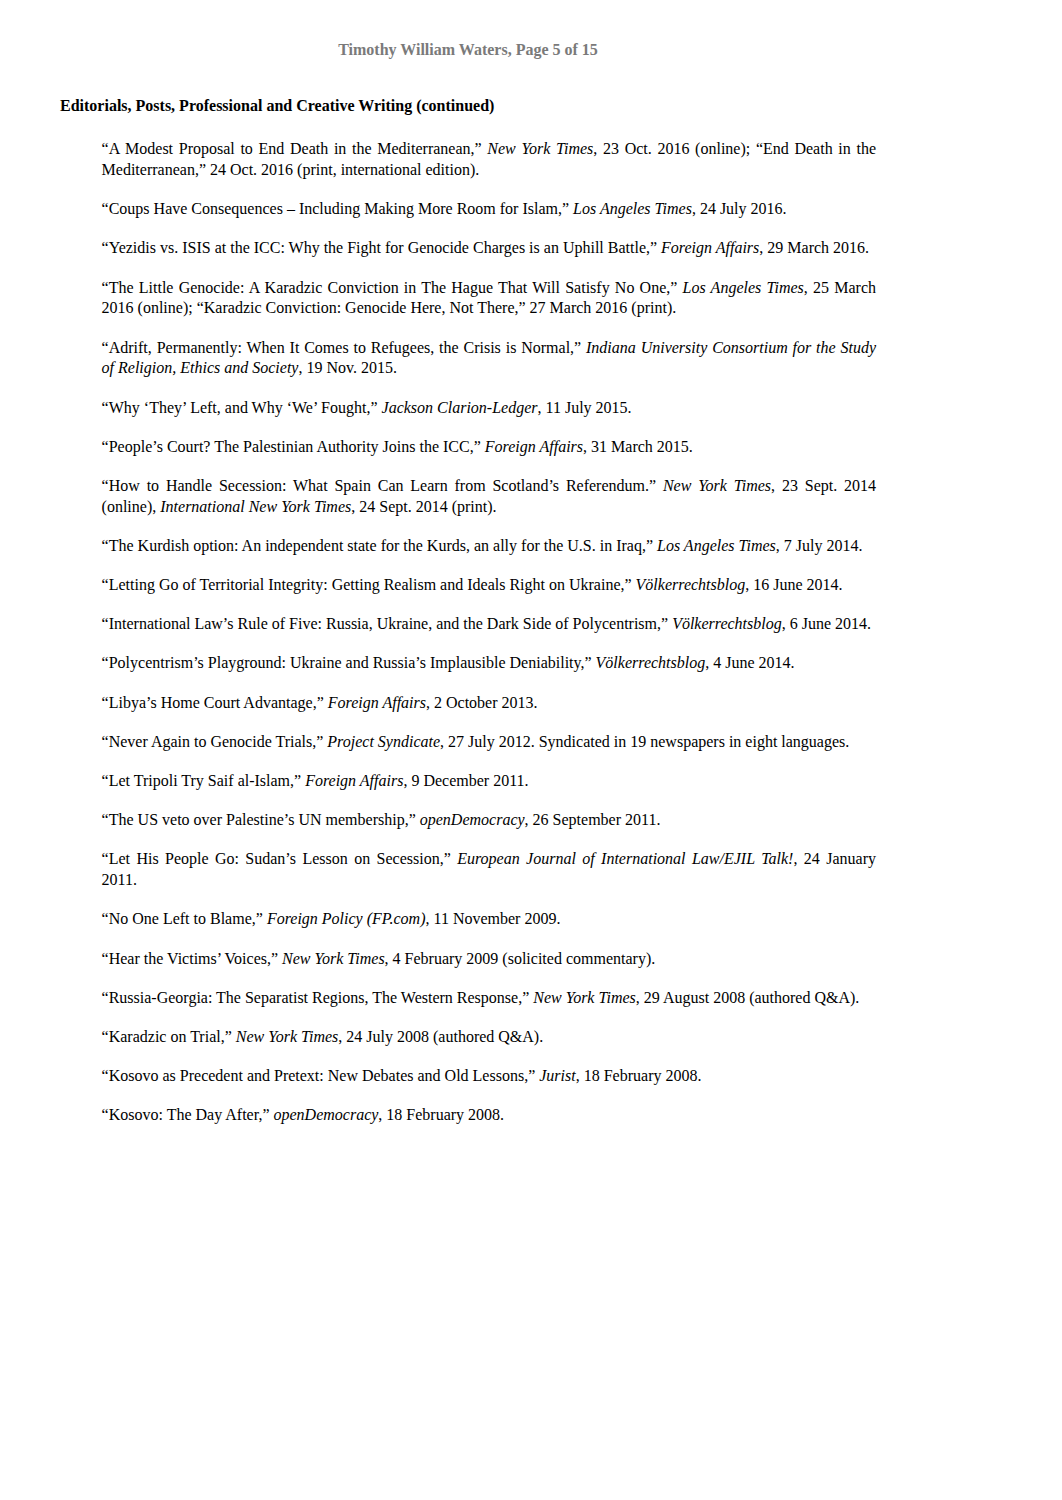Timothy William Waters, Page 5 of 15
Editorials, Posts, Professional and Creative Writing (continued)
“A Modest Proposal to End Death in the Mediterranean,” New York Times, 23 Oct. 2016 (online); “End Death in the Mediterranean,” 24 Oct. 2016 (print, international edition).
“Coups Have Consequences – Including Making More Room for Islam,” Los Angeles Times, 24 July 2016.
“Yezidis vs. ISIS at the ICC: Why the Fight for Genocide Charges is an Uphill Battle,” Foreign Affairs, 29 March 2016.
“The Little Genocide: A Karadzic Conviction in The Hague That Will Satisfy No One,” Los Angeles Times, 25 March 2016 (online); “Karadzic Conviction: Genocide Here, Not There,” 27 March 2016 (print).
“Adrift, Permanently: When It Comes to Refugees, the Crisis is Normal,” Indiana University Consortium for the Study of Religion, Ethics and Society, 19 Nov. 2015.
“Why ‘They’ Left, and Why ‘We’ Fought,” Jackson Clarion-Ledger, 11 July 2015.
“People’s Court? The Palestinian Authority Joins the ICC,” Foreign Affairs, 31 March 2015.
“How to Handle Secession: What Spain Can Learn from Scotland’s Referendum.” New York Times, 23 Sept. 2014 (online), International New York Times, 24 Sept. 2014 (print).
“The Kurdish option: An independent state for the Kurds, an ally for the U.S. in Iraq,” Los Angeles Times, 7 July 2014.
“Letting Go of Territorial Integrity: Getting Realism and Ideals Right on Ukraine,” Völkerrechtsblog, 16 June 2014.
“International Law’s Rule of Five: Russia, Ukraine, and the Dark Side of Polycentrism,” Völkerrechtsblog, 6 June 2014.
“Polycentrism’s Playground: Ukraine and Russia’s Implausible Deniability,” Völkerrechtsblog, 4 June 2014.
“Libya’s Home Court Advantage,” Foreign Affairs, 2 October 2013.
“Never Again to Genocide Trials,” Project Syndicate, 27 July 2012. Syndicated in 19 newspapers in eight languages.
“Let Tripoli Try Saif al-Islam,” Foreign Affairs, 9 December 2011.
“The US veto over Palestine’s UN membership,” openDemocracy, 26 September 2011.
“Let His People Go: Sudan’s Lesson on Secession,” European Journal of International Law/EJIL Talk!, 24 January 2011.
“No One Left to Blame,” Foreign Policy (FP.com), 11 November 2009.
“Hear the Victims’ Voices,” New York Times, 4 February 2009 (solicited commentary).
“Russia-Georgia: The Separatist Regions, The Western Response,” New York Times, 29 August 2008 (authored Q&A).
“Karadzic on Trial,” New York Times, 24 July 2008 (authored Q&A).
“Kosovo as Precedent and Pretext: New Debates and Old Lessons,” Jurist, 18 February 2008.
“Kosovo: The Day After,” openDemocracy, 18 February 2008.